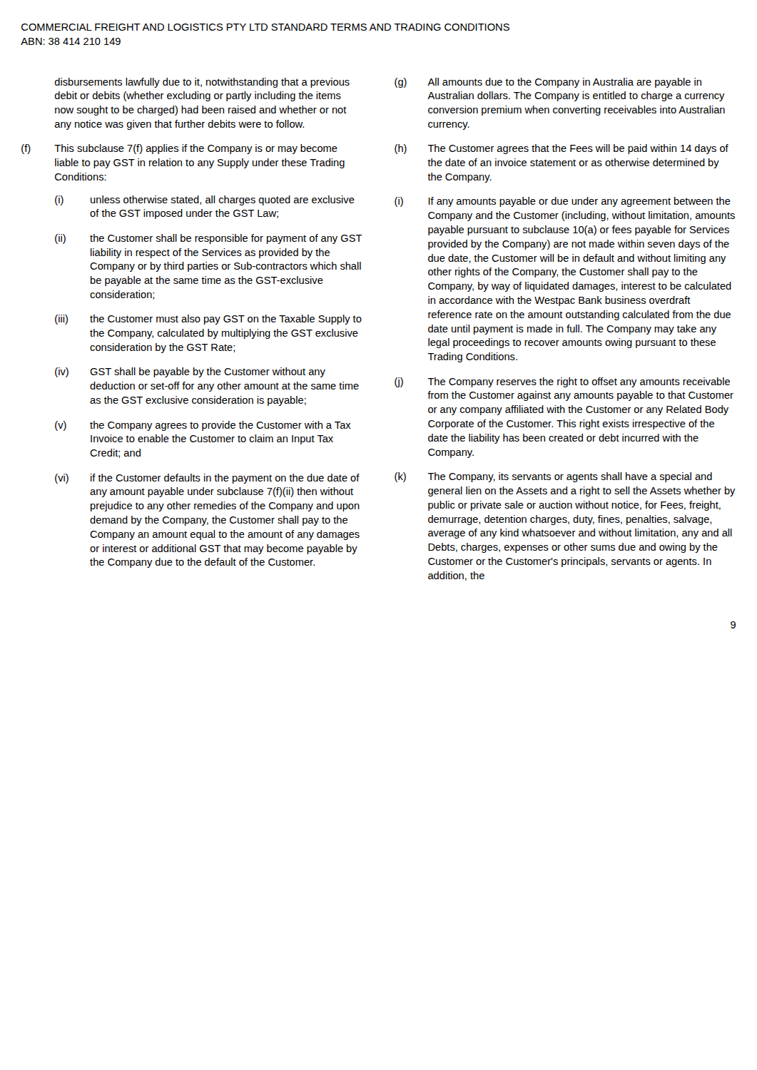COMMERCIAL FREIGHT AND LOGISTICS PTY LTD STANDARD TERMS AND TRADING CONDITIONS
ABN: 38 414 210 149
disbursements lawfully due to it, notwithstanding that a previous debit or debits (whether excluding or partly including the items now sought to be charged) had been raised and whether or not any notice was given that further debits were to follow.
(f) This subclause 7(f) applies if the Company is or may become liable to pay GST in relation to any Supply under these Trading Conditions:
(i) unless otherwise stated, all charges quoted are exclusive of the GST imposed under the GST Law;
(ii) the Customer shall be responsible for payment of any GST liability in respect of the Services as provided by the Company or by third parties or Sub-contractors which shall be payable at the same time as the GST-exclusive consideration;
(iii) the Customer must also pay GST on the Taxable Supply to the Company, calculated by multiplying the GST exclusive consideration by the GST Rate;
(iv) GST shall be payable by the Customer without any deduction or set-off for any other amount at the same time as the GST exclusive consideration is payable;
(v) the Company agrees to provide the Customer with a Tax Invoice to enable the Customer to claim an Input Tax Credit; and
(vi) if the Customer defaults in the payment on the due date of any amount payable under subclause 7(f)(ii) then without prejudice to any other remedies of the Company and upon demand by the Company, the Customer shall pay to the Company an amount equal to the amount of any damages or interest or additional GST that may become payable by the Company due to the default of the Customer.
(g) All amounts due to the Company in Australia are payable in Australian dollars. The Company is entitled to charge a currency conversion premium when converting receivables into Australian currency.
(h) The Customer agrees that the Fees will be paid within 14 days of the date of an invoice statement or as otherwise determined by the Company.
(i) If any amounts payable or due under any agreement between the Company and the Customer (including, without limitation, amounts payable pursuant to subclause 10(a) or fees payable for Services provided by the Company) are not made within seven days of the due date, the Customer will be in default and without limiting any other rights of the Company, the Customer shall pay to the Company, by way of liquidated damages, interest to be calculated in accordance with the Westpac Bank business overdraft reference rate on the amount outstanding calculated from the due date until payment is made in full. The Company may take any legal proceedings to recover amounts owing pursuant to these Trading Conditions.
(j) The Company reserves the right to offset any amounts receivable from the Customer against any amounts payable to that Customer or any company affiliated with the Customer or any Related Body Corporate of the Customer. This right exists irrespective of the date the liability has been created or debt incurred with the Company.
(k) The Company, its servants or agents shall have a special and general lien on the Assets and a right to sell the Assets whether by public or private sale or auction without notice, for Fees, freight, demurrage, detention charges, duty, fines, penalties, salvage, average of any kind whatsoever and without limitation, any and all Debts, charges, expenses or other sums due and owing by the Customer or the Customer's principals, servants or agents. In addition, the
9